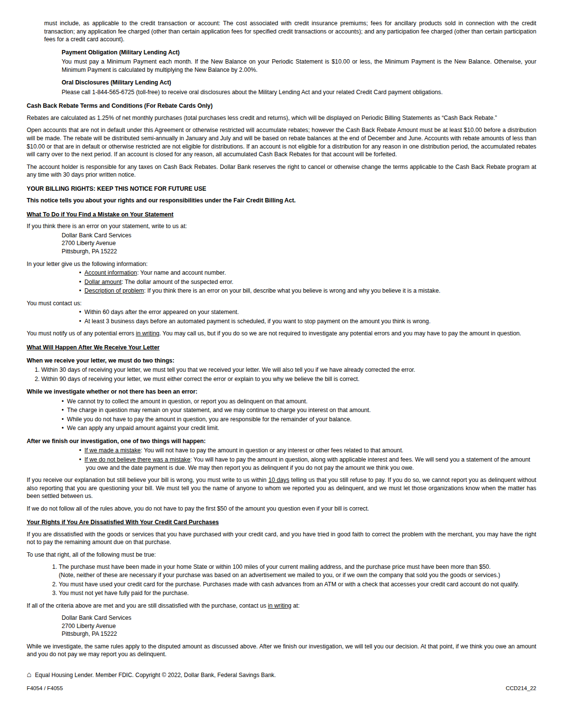must include, as applicable to the credit transaction or account: The cost associated with credit insurance premiums; fees for ancillary products sold in connection with the credit transaction; any application fee charged (other than certain application fees for specified credit transactions or accounts); and any participation fee charged (other than certain participation fees for a credit card account).
Payment Obligation (Military Lending Act)
You must pay a Minimum Payment each month. If the New Balance on your Periodic Statement is $10.00 or less, the Minimum Payment is the New Balance. Otherwise, your Minimum Payment is calculated by multiplying the New Balance by 2.00%.
Oral Disclosures (Military Lending Act)
Please call 1-844-565-6725 (toll-free) to receive oral disclosures about the Military Lending Act and your related Credit Card payment obligations.
Cash Back Rebate Terms and Conditions (For Rebate Cards Only)
Rebates are calculated as 1.25% of net monthly purchases (total purchases less credit and returns), which will be displayed on Periodic Billing Statements as “Cash Back Rebate.”
Open accounts that are not in default under this Agreement or otherwise restricted will accumulate rebates; however the Cash Back Rebate Amount must be at least $10.00 before a distribution will be made. The rebate will be distributed semi-annually in January and July and will be based on rebate balances at the end of December and June. Accounts with rebate amounts of less than $10.00 or that are in default or otherwise restricted are not eligible for distributions. If an account is not eligible for a distribution for any reason in one distribution period, the accumulated rebates will carry over to the next period. If an account is closed for any reason, all accumulated Cash Back Rebates for that account will be forfeited.
The account holder is responsible for any taxes on Cash Back Rebates. Dollar Bank reserves the right to cancel or otherwise change the terms applicable to the Cash Back Rebate program at any time with 30 days prior written notice.
YOUR BILLING RIGHTS: KEEP THIS NOTICE FOR FUTURE USE
This notice tells you about your rights and our responsibilities under the Fair Credit Billing Act.
What To Do if You Find a Mistake on Your Statement
If you think there is an error on your statement, write to us at:
Dollar Bank Card Services
2700 Liberty Avenue
Pittsburgh, PA 15222
In your letter give us the following information:
Account information: Your name and account number.
Dollar amount: The dollar amount of the suspected error.
Description of problem: If you think there is an error on your bill, describe what you believe is wrong and why you believe it is a mistake.
You must contact us:
Within 60 days after the error appeared on your statement.
At least 3 business days before an automated payment is scheduled, if you want to stop payment on the amount you think is wrong.
You must notify us of any potential errors in writing. You may call us, but if you do so we are not required to investigate any potential errors and you may have to pay the amount in question.
What Will Happen After We Receive Your Letter
When we receive your letter, we must do two things:
Within 30 days of receiving your letter, we must tell you that we received your letter. We will also tell you if we have already corrected the error.
Within 90 days of receiving your letter, we must either correct the error or explain to you why we believe the bill is correct.
While we investigate whether or not there has been an error:
We cannot try to collect the amount in question, or report you as delinquent on that amount.
The charge in question may remain on your statement, and we may continue to charge you interest on that amount.
While you do not have to pay the amount in question, you are responsible for the remainder of your balance.
We can apply any unpaid amount against your credit limit.
After we finish our investigation, one of two things will happen:
If we made a mistake: You will not have to pay the amount in question or any interest or other fees related to that amount.
If we do not believe there was a mistake: You will have to pay the amount in question, along with applicable interest and fees. We will send you a statement of the amount you owe and the date payment is due. We may then report you as delinquent if you do not pay the amount we think you owe.
If you receive our explanation but still believe your bill is wrong, you must write to us within 10 days telling us that you still refuse to pay. If you do so, we cannot report you as delinquent without also reporting that you are questioning your bill. We must tell you the name of anyone to whom we reported you as delinquent, and we must let those organizations know when the matter has been settled between us.
If we do not follow all of the rules above, you do not have to pay the first $50 of the amount you question even if your bill is correct.
Your Rights if You Are Dissatisfied With Your Credit Card Purchases
If you are dissatisfied with the goods or services that you have purchased with your credit card, and you have tried in good faith to correct the problem with the merchant, you may have the right not to pay the remaining amount due on that purchase.
To use that right, all of the following must be true:
The purchase must have been made in your home State or within 100 miles of your current mailing address, and the purchase price must have been more than $50.
(Note, neither of these are necessary if your purchase was based on an advertisement we mailed to you, or if we own the company that sold you the goods or services.)
You must have used your credit card for the purchase. Purchases made with cash advances from an ATM or with a check that accesses your credit card account do not qualify.
You must not yet have fully paid for the purchase.
If all of the criteria above are met and you are still dissatisfied with the purchase, contact us in writing at:
Dollar Bank Card Services
2700 Liberty Avenue
Pittsburgh, PA 15222
While we investigate, the same rules apply to the disputed amount as discussed above. After we finish our investigation, we will tell you our decision. At that point, if we think you owe an amount and you do not pay we may report you as delinquent.
⌂ Equal Housing Lender. Member FDIC. Copyright © 2022, Dollar Bank, Federal Savings Bank.
F4054 / F4055 CCD214_22